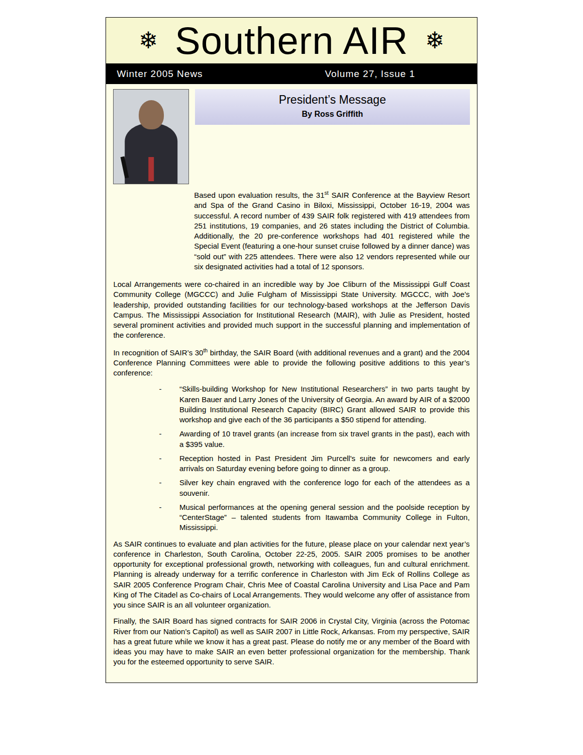❄
Southern AIR
❄
Winter 2005 News Volume 27, Issue 1
President’s Message
By Ross Griffith
Based upon evaluation results, the 31st SAIR Conference at the Bayview Resort and Spa of the Grand Casino in Biloxi, Mississippi, October 16-19, 2004 was successful. A record number of 439 SAIR folk registered with 419 attendees from 251 institutions, 19 companies, and 26 states including the District of Columbia. Additionally, the 20 pre-conference workshops had 401 registered while the Special Event (featuring a one-hour sunset cruise followed by a dinner dance) was “sold out” with 225 attendees. There were also 12 vendors represented while our six designated activities had a total of 12 sponsors.
Local Arrangements were co-chaired in an incredible way by Joe Cliburn of the Mississippi Gulf Coast Community College (MGCCC) and Julie Fulgham of Mississippi State University. MGCCC, with Joe’s leadership, provided outstanding facilities for our technology-based workshops at the Jefferson Davis Campus. The Mississippi Association for Institutional Research (MAIR), with Julie as President, hosted several prominent activities and provided much support in the successful planning and implementation of the conference.
In recognition of SAIR’s 30th birthday, the SAIR Board (with additional revenues and a grant) and the 2004 Conference Planning Committees were able to provide the following positive additions to this year’s conference:
“Skills-building Workshop for New Institutional Researchers” in two parts taught by Karen Bauer and Larry Jones of the University of Georgia. An award by AIR of a $2000 Building Institutional Research Capacity (BIRC) Grant allowed SAIR to provide this workshop and give each of the 36 participants a $50 stipend for attending.
Awarding of 10 travel grants (an increase from six travel grants in the past), each with a $395 value.
Reception hosted in Past President Jim Purcell's suite for newcomers and early arrivals on Saturday evening before going to dinner as a group.
Silver key chain engraved with the conference logo for each of the attendees as a souvenir.
Musical performances at the opening general session and the poolside reception by “CenterStage” – talented students from Itawamba Community College in Fulton, Mississippi.
As SAIR continues to evaluate and plan activities for the future, please place on your calendar next year’s conference in Charleston, South Carolina, October 22-25, 2005. SAIR 2005 promises to be another opportunity for exceptional professional growth, networking with colleagues, fun and cultural enrichment. Planning is already underway for a terrific conference in Charleston with Jim Eck of Rollins College as SAIR 2005 Conference Program Chair, Chris Mee of Coastal Carolina University and Lisa Pace and Pam King of The Citadel as Co-chairs of Local Arrangements. They would welcome any offer of assistance from you since SAIR is an all volunteer organization.
Finally, the SAIR Board has signed contracts for SAIR 2006 in Crystal City, Virginia (across the Potomac River from our Nation’s Capitol) as well as SAIR 2007 in Little Rock, Arkansas. From my perspective, SAIR has a great future while we know it has a great past. Please do notify me or any member of the Board with ideas you may have to make SAIR an even better professional organization for the membership. Thank you for the esteemed opportunity to serve SAIR.